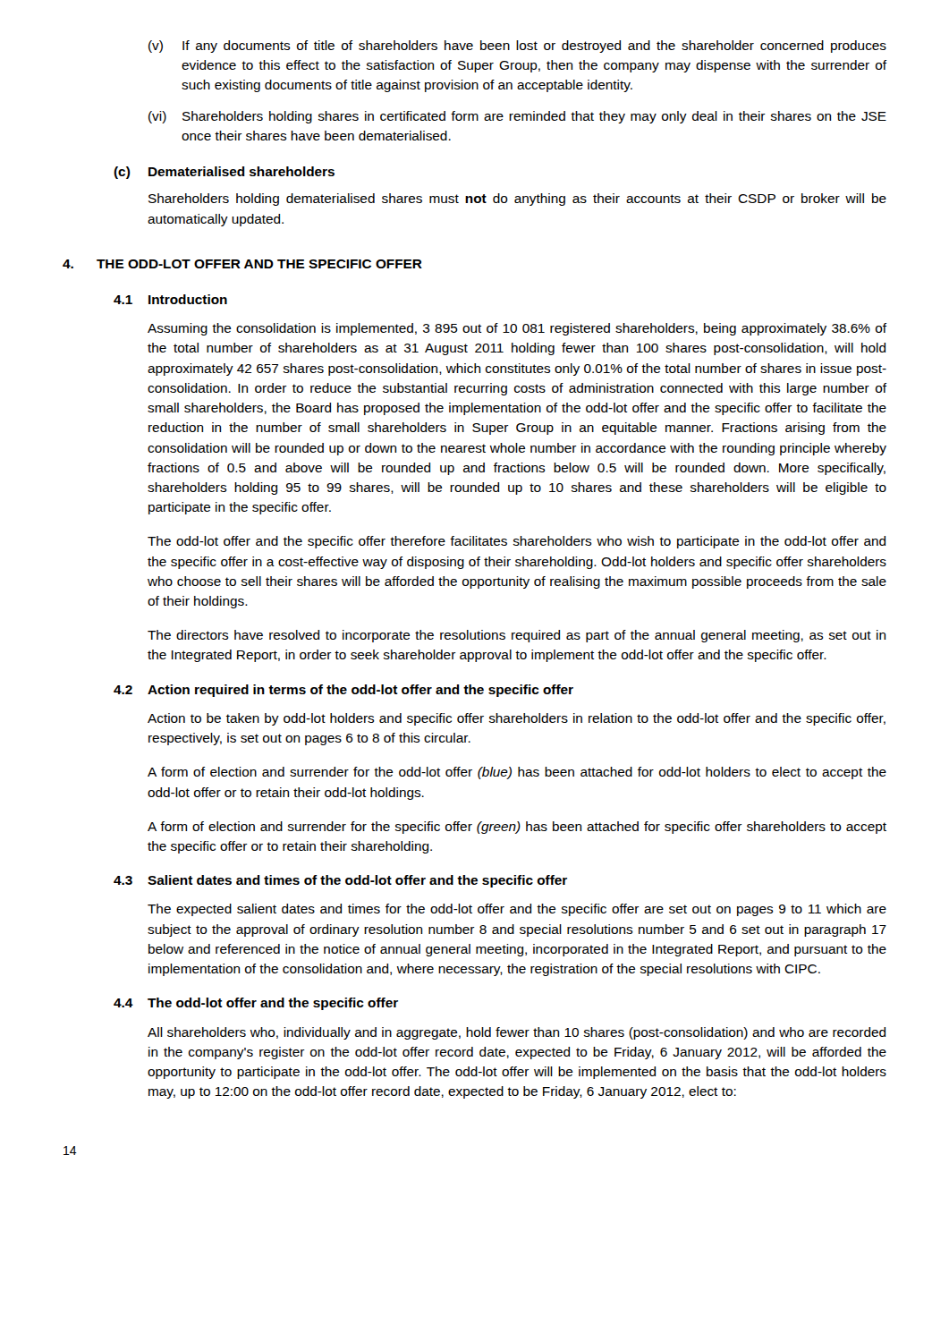(v) If any documents of title of shareholders have been lost or destroyed and the shareholder concerned produces evidence to this effect to the satisfaction of Super Group, then the company may dispense with the surrender of such existing documents of title against provision of an acceptable identity.
(vi) Shareholders holding shares in certificated form are reminded that they may only deal in their shares on the JSE once their shares have been dematerialised.
(c) Dematerialised shareholders
Shareholders holding dematerialised shares must not do anything as their accounts at their CSDP or broker will be automatically updated.
4. THE ODD-LOT OFFER AND THE SPECIFIC OFFER
4.1 Introduction
Assuming the consolidation is implemented, 3 895 out of 10 081 registered shareholders, being approximately 38.6% of the total number of shareholders as at 31 August 2011 holding fewer than 100 shares post-consolidation, will hold approximately 42 657 shares post-consolidation, which constitutes only 0.01% of the total number of shares in issue post-consolidation. In order to reduce the substantial recurring costs of administration connected with this large number of small shareholders, the Board has proposed the implementation of the odd-lot offer and the specific offer to facilitate the reduction in the number of small shareholders in Super Group in an equitable manner. Fractions arising from the consolidation will be rounded up or down to the nearest whole number in accordance with the rounding principle whereby fractions of 0.5 and above will be rounded up and fractions below 0.5 will be rounded down. More specifically, shareholders holding 95 to 99 shares, will be rounded up to 10 shares and these shareholders will be eligible to participate in the specific offer.
The odd-lot offer and the specific offer therefore facilitates shareholders who wish to participate in the odd-lot offer and the specific offer in a cost-effective way of disposing of their shareholding. Odd-lot holders and specific offer shareholders who choose to sell their shares will be afforded the opportunity of realising the maximum possible proceeds from the sale of their holdings.
The directors have resolved to incorporate the resolutions required as part of the annual general meeting, as set out in the Integrated Report, in order to seek shareholder approval to implement the odd-lot offer and the specific offer.
4.2 Action required in terms of the odd-lot offer and the specific offer
Action to be taken by odd-lot holders and specific offer shareholders in relation to the odd-lot offer and the specific offer, respectively, is set out on pages 6 to 8 of this circular.
A form of election and surrender for the odd-lot offer (blue) has been attached for odd-lot holders to elect to accept the odd-lot offer or to retain their odd-lot holdings.
A form of election and surrender for the specific offer (green) has been attached for specific offer shareholders to accept the specific offer or to retain their shareholding.
4.3 Salient dates and times of the odd-lot offer and the specific offer
The expected salient dates and times for the odd-lot offer and the specific offer are set out on pages 9 to 11 which are subject to the approval of ordinary resolution number 8 and special resolutions number 5 and 6 set out in paragraph 17 below and referenced in the notice of annual general meeting, incorporated in the Integrated Report, and pursuant to the implementation of the consolidation and, where necessary, the registration of the special resolutions with CIPC.
4.4 The odd-lot offer and the specific offer
All shareholders who, individually and in aggregate, hold fewer than 10 shares (post-consolidation) and who are recorded in the company's register on the odd-lot offer record date, expected to be Friday, 6 January 2012, will be afforded the opportunity to participate in the odd-lot offer. The odd-lot offer will be implemented on the basis that the odd-lot holders may, up to 12:00 on the odd-lot offer record date, expected to be Friday, 6 January 2012, elect to:
14